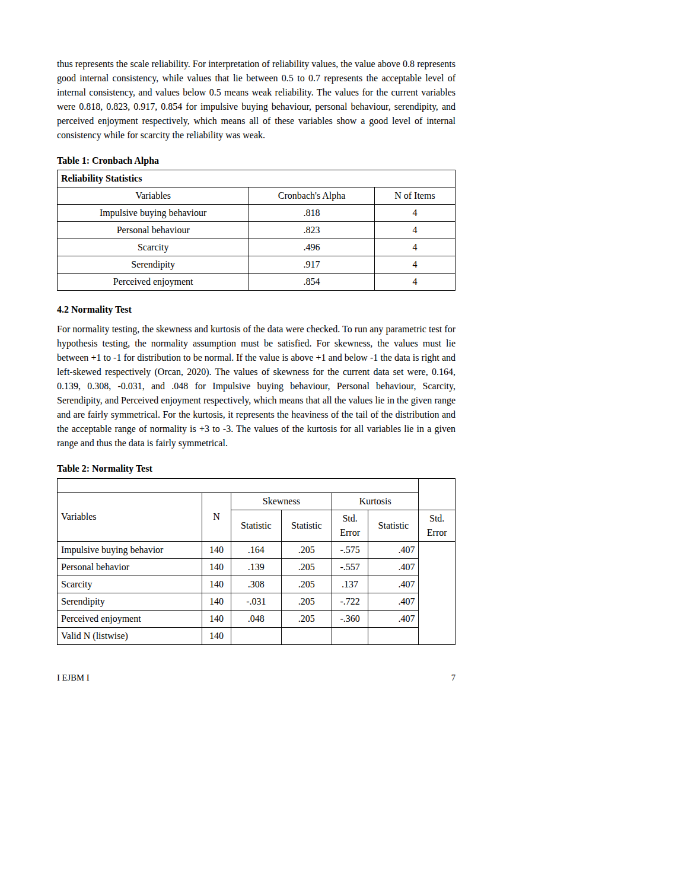thus represents the scale reliability. For interpretation of reliability values, the value above 0.8 represents good internal consistency, while values that lie between 0.5 to 0.7 represents the acceptable level of internal consistency, and values below 0.5 means weak reliability. The values for the current variables were 0.818, 0.823, 0.917, 0.854 for impulsive buying behaviour, personal behaviour, serendipity, and perceived enjoyment respectively, which means all of these variables show a good level of internal consistency while for scarcity the reliability was weak.
Table 1: Cronbach Alpha
| Reliability Statistics |
| Variables | Cronbach's Alpha | N of Items |
| Impulsive buying behaviour | .818 | 4 |
| Personal behaviour | .823 | 4 |
| Scarcity | .496 | 4 |
| Serendipity | .917 | 4 |
| Perceived enjoyment | .854 | 4 |
4.2 Normality Test
For normality testing, the skewness and kurtosis of the data were checked. To run any parametric test for hypothesis testing, the normality assumption must be satisfied. For skewness, the values must lie between +1 to -1 for distribution to be normal. If the value is above +1 and below -1 the data is right and left-skewed respectively (Orcan, 2020). The values of skewness for the current data set were, 0.164, 0.139, 0.308, -0.031, and .048 for Impulsive buying behaviour, Personal behaviour, Scarcity, Serendipity, and Perceived enjoyment respectively, which means that all the values lie in the given range and are fairly symmetrical. For the kurtosis, it represents the heaviness of the tail of the distribution and the acceptable range of normality is +3 to -3. The values of the kurtosis for all variables lie in a given range and thus the data is fairly symmetrical.
Table 2: Normality Test
| Variables | N | Skewness | Kurtosis |
| Statistic | Statistic | Std. Error | Statistic | Std. Error |
| Impulsive buying behavior | 140 | .164 | .205 | -.575 | .407 |
| Personal behavior | 140 | .139 | .205 | -.557 | .407 |
| Scarcity | 140 | .308 | .205 | .137 | .407 |
| Serendipity | 140 | -.031 | .205 | -.722 | .407 |
| Perceived enjoyment | 140 | .048 | .205 | -.360 | .407 |
| Valid N (listwise) | 140 | | | | |
I EJBM I 7